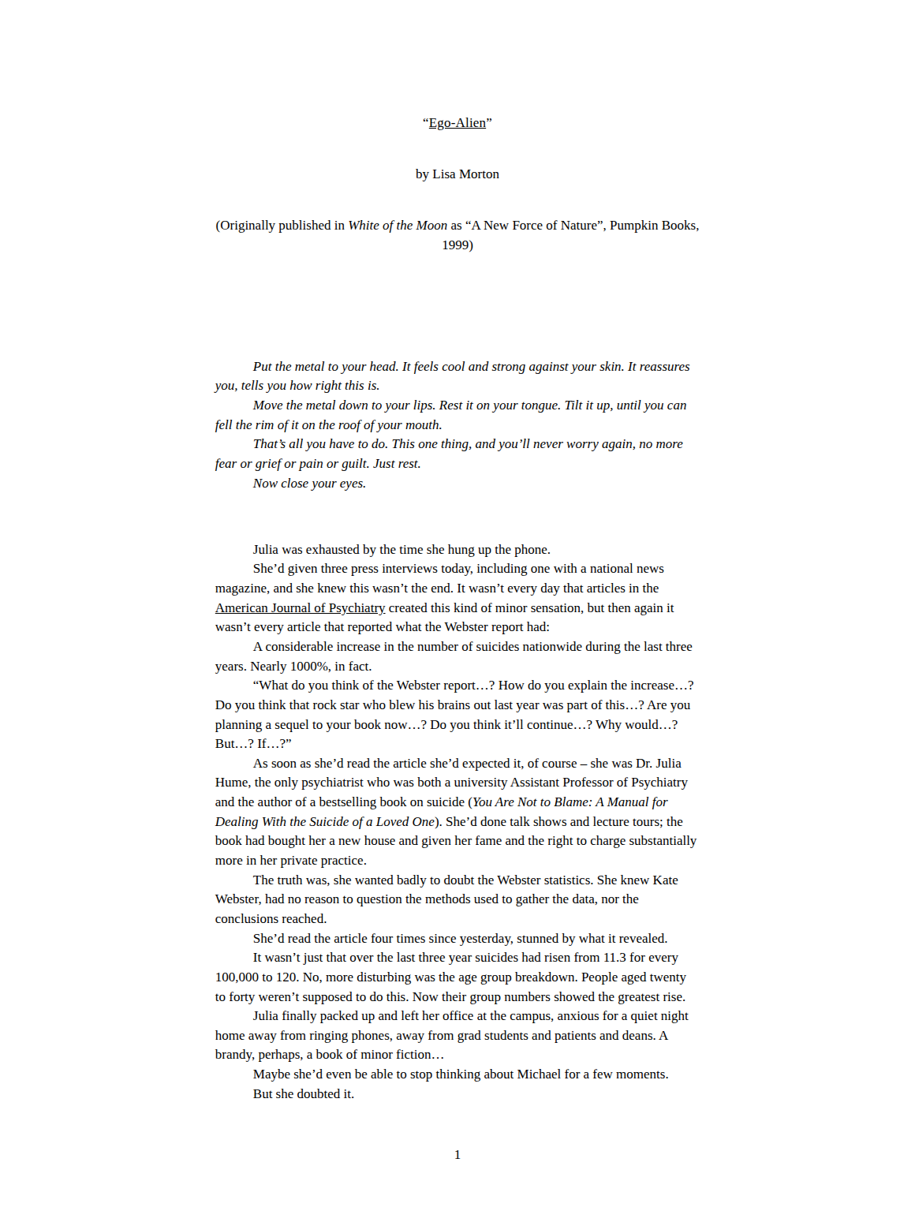“Ego-Alien”
by Lisa Morton
(Originally published in White of the Moon as “A New Force of Nature”, Pumpkin Books, 1999)
Put the metal to your head. It feels cool and strong against your skin. It reassures you, tells you how right this is.
Move the metal down to your lips. Rest it on your tongue. Tilt it up, until you can fell the rim of it on the roof of your mouth.
That’s all you have to do. This one thing, and you’ll never worry again, no more fear or grief or pain or guilt. Just rest.
Now close your eyes.
Julia was exhausted by the time she hung up the phone.
She’d given three press interviews today, including one with a national news magazine, and she knew this wasn’t the end. It wasn’t every day that articles in the American Journal of Psychiatry created this kind of minor sensation, but then again it wasn’t every article that reported what the Webster report had:
A considerable increase in the number of suicides nationwide during the last three years. Nearly 1000%, in fact.
“What do you think of the Webster report…? How do you explain the increase…? Do you think that rock star who blew his brains out last year was part of this…? Are you planning a sequel to your book now…? Do you think it’ll continue…? Why would…? But…? If…?”
As soon as she’d read the article she’d expected it, of course – she was Dr. Julia Hume, the only psychiatrist who was both a university Assistant Professor of Psychiatry and the author of a bestselling book on suicide (You Are Not to Blame: A Manual for Dealing With the Suicide of a Loved One). She’d done talk shows and lecture tours; the book had bought her a new house and given her fame and the right to charge substantially more in her private practice.
The truth was, she wanted badly to doubt the Webster statistics. She knew Kate Webster, had no reason to question the methods used to gather the data, nor the conclusions reached.
She’d read the article four times since yesterday, stunned by what it revealed.
It wasn’t just that over the last three year suicides had risen from 11.3 for every 100,000 to 120. No, more disturbing was the age group breakdown. People aged twenty to forty weren’t supposed to do this. Now their group numbers showed the greatest rise.
Julia finally packed up and left her office at the campus, anxious for a quiet night home away from ringing phones, away from grad students and patients and deans. A brandy, perhaps, a book of minor fiction…
Maybe she’d even be able to stop thinking about Michael for a few moments.
But she doubted it.
1